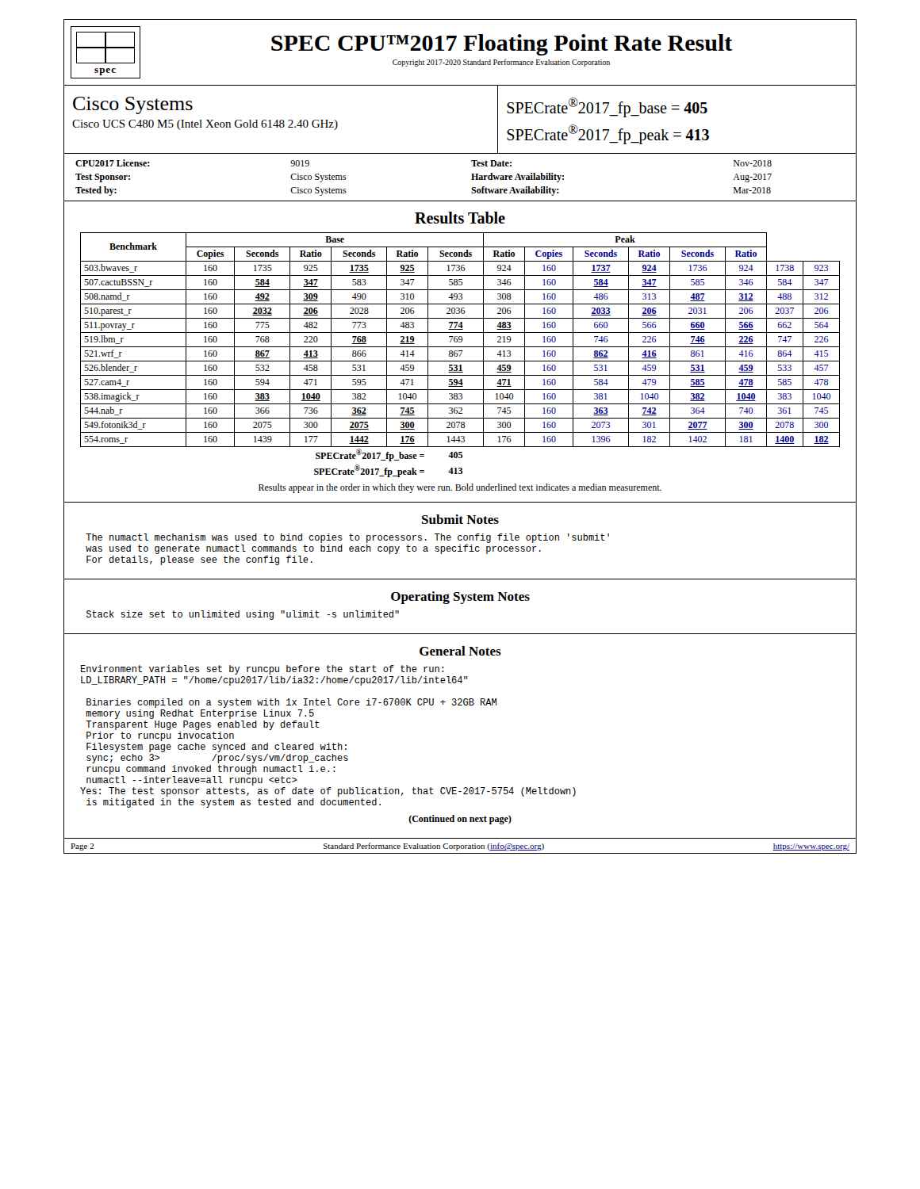spec
SPEC CPU™2017 Floating Point Rate Result
Copyright 2017-2020 Standard Performance Evaluation Corporation
Cisco Systems
Cisco UCS C480 M5 (Intel Xeon Gold 6148 2.40 GHz)
SPECrate®2017_fp_base = 405
SPECrate®2017_fp_peak = 413
| CPU2017 License: | 9019 |
| Test Sponsor: | Cisco Systems |
| Tested by: | Cisco Systems |
| Test Date: | Nov-2018 |
| Hardware Availability: | Aug-2017 |
| Software Availability: | Mar-2018 |
Results Table
| Benchmark | Base | Peak |
| --- | --- | --- |
| Copies | Seconds | Ratio | Seconds | Ratio | Seconds | Ratio | Copies | Seconds | Ratio | Seconds | Ratio |
| 503.bwaves_r | 160 | 1735 | 925 | 1735 | 925 | 1736 | 924 | 160 | 1737 | 924 | 1736 | 924 | 1738 | 923 |
| 507.cactuBSSN_r | 160 | 584 | 347 | 583 | 347 | 585 | 346 | 160 | 584 | 347 | 585 | 346 | 584 | 347 |
| 508.namd_r | 160 | 492 | 309 | 490 | 310 | 493 | 308 | 160 | 486 | 313 | 487 | 312 | 488 | 312 |
| 510.parest_r | 160 | 2032 | 206 | 2028 | 206 | 2036 | 206 | 160 | 2033 | 206 | 2031 | 206 | 2037 | 206 |
| 511.povray_r | 160 | 775 | 482 | 773 | 483 | 774 | 483 | 160 | 660 | 566 | 660 | 566 | 662 | 564 |
| 519.lbm_r | 160 | 768 | 220 | 768 | 219 | 769 | 219 | 160 | 746 | 226 | 746 | 226 | 747 | 226 |
| 521.wrf_r | 160 | 867 | 413 | 866 | 414 | 867 | 413 | 160 | 862 | 416 | 861 | 416 | 864 | 415 |
| 526.blender_r | 160 | 532 | 458 | 531 | 459 | 531 | 459 | 160 | 531 | 459 | 531 | 459 | 533 | 457 |
| 527.cam4_r | 160 | 594 | 471 | 595 | 471 | 594 | 471 | 160 | 584 | 479 | 585 | 478 | 585 | 478 |
| 538.imagick_r | 160 | 383 | 1040 | 382 | 1040 | 383 | 1040 | 160 | 381 | 1040 | 382 | 1040 | 383 | 1040 |
| 544.nab_r | 160 | 366 | 736 | 362 | 745 | 362 | 745 | 160 | 363 | 742 | 364 | 740 | 361 | 745 |
| 549.fotonik3d_r | 160 | 2075 | 300 | 2075 | 300 | 2078 | 300 | 160 | 2073 | 301 | 2077 | 300 | 2078 | 300 |
| 554.roms_r | 160 | 1439 | 177 | 1442 | 176 | 1443 | 176 | 160 | 1396 | 182 | 1402 | 181 | 1400 | 182 |
| SPECrate ® 2017_fp_base = | 405 | |
| SPECrate ® 2017_fp_peak = | 413 | |
Results appear in the order in which they were run. Bold underlined text indicates a median measurement.
Submit Notes
 The numactl mechanism was used to bind copies to processors. The config file option 'submit'
 was used to generate numactl commands to bind each copy to a specific processor.
 For details, please see the config file.
Operating System Notes
 Stack size set to unlimited using "ulimit -s unlimited"
General Notes
Environment variables set by runcpu before the start of the run:
LD_LIBRARY_PATH = "/home/cpu2017/lib/ia32:/home/cpu2017/lib/intel64"

 Binaries compiled on a system with 1x Intel Core i7-6700K CPU + 32GB RAM
 memory using Redhat Enterprise Linux 7.5
 Transparent Huge Pages enabled by default
 Prior to runcpu invocation
 Filesystem page cache synced and cleared with:
 sync; echo 3>         /proc/sys/vm/drop_caches
 runcpu command invoked through numactl i.e.:
 numactl --interleave=all runcpu <etc>
Yes: The test sponsor attests, as of date of publication, that CVE-2017-5754 (Meltdown)
 is mitigated in the system as tested and documented.
(Continued on next page)
Page 2
Standard Performance Evaluation Corporation (info@spec.org)
https://www.spec.org/